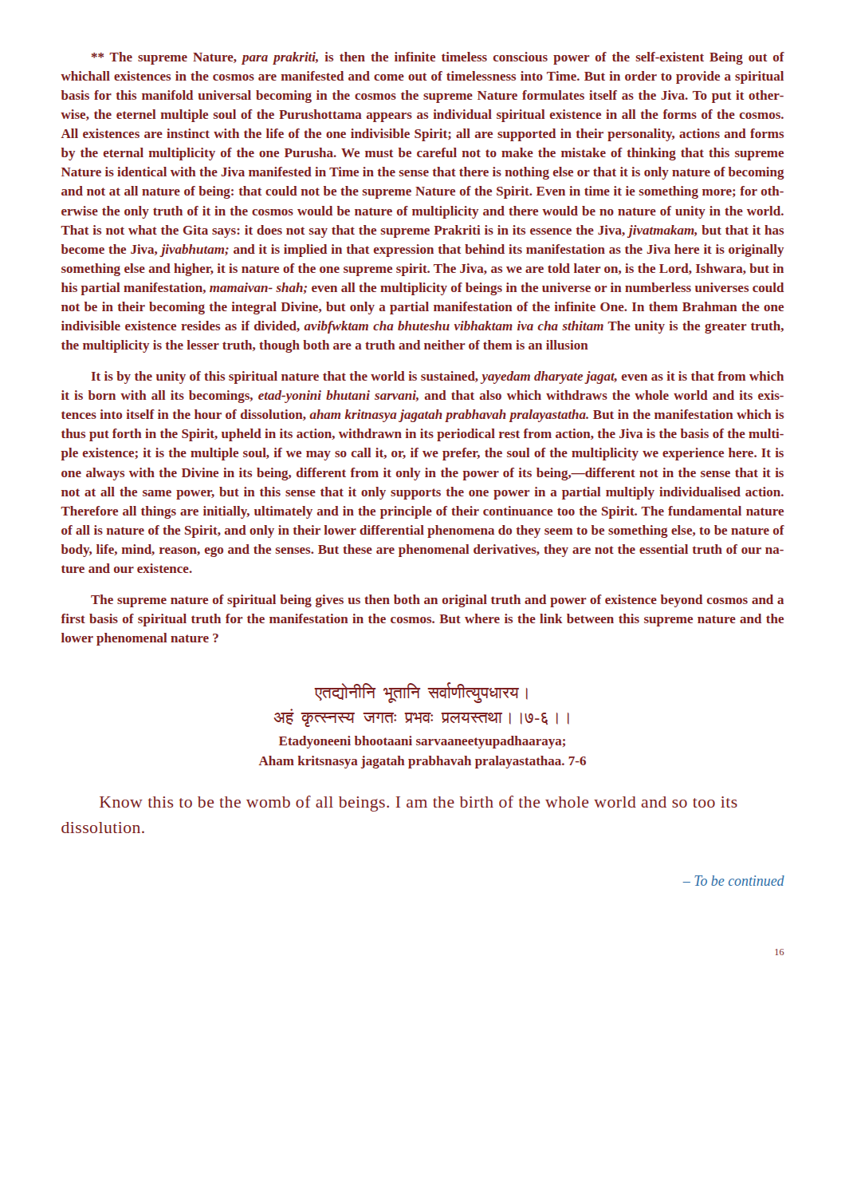** The supreme Nature, para prakriti, is then the infinite timeless conscious power of the self-existent Being out of whichall existences in the cosmos are manifested and come out of timelessness into Time. But in order to provide a spiritual basis for this manifold universal becoming in the cosmos the supreme Nature formulates itself as the Jiva. To put it otherwise, the eternel multiple soul of the Purushottama appears as individual spiritual existence in all the forms of the cosmos. All existences are instinct with the life of the one indivisible Spirit; all are supported in their personality, actions and forms by the eternal multiplicity of the one Purusha. We must be careful not to make the mistake of thinking that this supreme Nature is identical with the Jiva manifested in Time in the sense that there is nothing else or that it is only nature of becoming and not at all nature of being: that could not be the supreme Nature of the Spirit. Even in time it ie something more; for otherwise the only truth of it in the cosmos would be nature of multiplicity and there would be no nature of unity in the world. That is not what the Gita says: it does not say that the supreme Prakriti is in its essence the Jiva, jivatmakam, but that it has become the Jiva, jivabhutam; and it is implied in that expression that behind its manifestation as the Jiva here it is originally something else and higher, it is nature of the one supreme spirit. The Jiva, as we are told later on, is the Lord, Ishwara, but in his partial manifestation, mamaivan- shah; even all the multiplicity of beings in the universe or in numberless universes could not be in their becoming the integral Divine, but only a partial manifestation of the infinite One. In them Brahman the one indivisible existence resides as if divided, avibfwktam cha bhuteshu vibhaktam iva cha sthitam The unity is the greater truth, the multiplicity is the lesser truth, though both are a truth and neither of them is an illusion
It is by the unity of this spiritual nature that the world is sustained, yayedam dharyate jagat, even as it is that from which it is born with all its becomings, etad-yonini bhutani sarvani, and that also which withdraws the whole world and its existences into itself in the hour of dissolution, aham kritnasya jagatah prabhavah pralayastatha. But in the manifestation which is thus put forth in the Spirit, upheld in its action, withdrawn in its periodical rest from action, the Jiva is the basis of the multiple existence; it is the multiple soul, if we may so call it, or, if we prefer, the soul of the multiplicity we experience here. It is one always with the Divine in its being, different from it only in the power of its being,—different not in the sense that it is not at all the same power, but in this sense that it only supports the one power in a partial multiply individualised action. Therefore all things are initially, ultimately and in the principle of their continuance too the Spirit. The fundamental nature of all is nature of the Spirit, and only in their lower differential phenomena do they seem to be something else, to be nature of body, life, mind, reason, ego and the senses. But these are phenomenal derivatives, they are not the essential truth of our nature and our existence.
The supreme nature of spiritual being gives us then both an original truth and power of existence beyond cosmos and a first basis of spiritual truth for the manifestation in the cosmos. But where is the link between this supreme nature and the lower phenomenal nature ?
एतद्योनीनि भूतानि सर्वाणीत्युपधारय।
अहं कृत्स्नस्य जगतः प्रभवः प्रलयस्तथा।।७-६।।
Etadyoneeni bhootaani sarvaaneetyupadhaaraya;
Aham kritsnasya jagatah prabhavah pralayastathaa. 7-6
Know this to be the womb of all beings. I am the birth of the whole world and so too its dissolution.
– To be continued
16